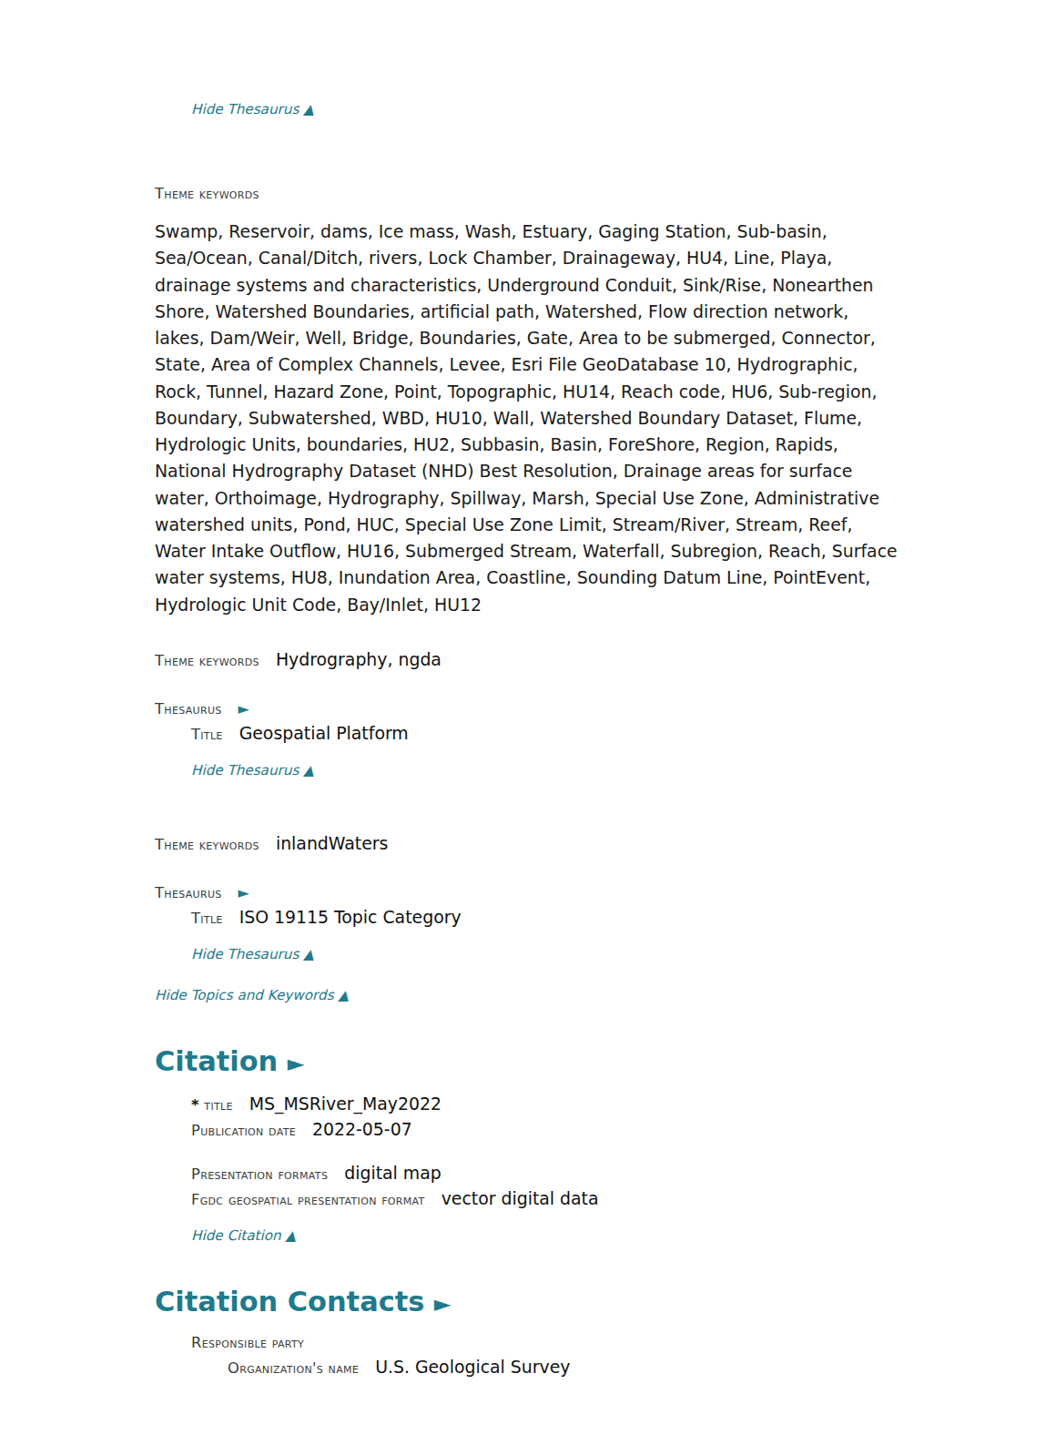Hide Thesaurus ▲
Theme keywords Swamp, Reservoir, dams, Ice mass, Wash, Estuary, Gaging Station, Sub-basin, Sea/Ocean, Canal/Ditch, rivers, Lock Chamber, Drainageway, HU4, Line, Playa, drainage systems and characteristics, Underground Conduit, Sink/Rise, Nonearthen Shore, Watershed Boundaries, artificial path, Watershed, Flow direction network, lakes, Dam/Weir, Well, Bridge, Boundaries, Gate, Area to be submerged, Connector, State, Area of Complex Channels, Levee, Esri File GeoDatabase 10, Hydrographic, Rock, Tunnel, Hazard Zone, Point, Topographic, HU14, Reach code, HU6, Sub-region, Boundary, Subwatershed, WBD, HU10, Wall, Watershed Boundary Dataset, Flume, Hydrologic Units, boundaries, HU2, Subbasin, Basin, ForeShore, Region, Rapids, National Hydrography Dataset (NHD) Best Resolution, Drainage areas for surface water, Orthoimage, Hydrography, Spillway, Marsh, Special Use Zone, Administrative watershed units, Pond, HUC, Special Use Zone Limit, Stream/River, Stream, Reef, Water Intake Outflow, HU16, Submerged Stream, Waterfall, Subregion, Reach, Surface water systems, HU8, Inundation Area, Coastline, Sounding Datum Line, PointEvent, Hydrologic Unit Code, Bay/Inlet, HU12
Theme keywords Hydrography, ngda
Thesaurus ►
Title Geospatial Platform
Hide Thesaurus ▲
Theme keywords inlandWaters
Thesaurus ►
Title ISO 19115 Topic Category
Hide Thesaurus ▲
Hide Topics and Keywords ▲
Citation ►
* Title MS_MSRiver_May2022
Publication date 2022-05-07
Presentation formats digital map
FGDC geospatial presentation format vector digital data
Hide Citation ▲
Citation Contacts ►
Responsible party
Organization's name U.S. Geological Survey